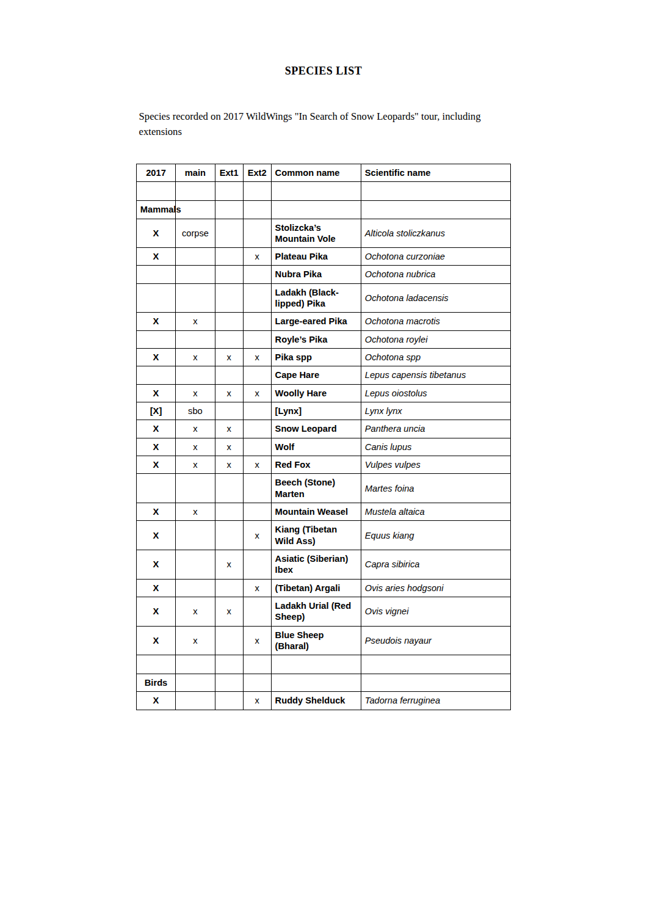SPECIES LIST
Species recorded on 2017 WildWings "In Search of Snow Leopards" tour, including extensions
| 2017 | main | Ext1 | Ext2 | Common name | Scientific name |
| --- | --- | --- | --- | --- | --- |
| Mammals | | | | | |
| X | corpse | | | Stolizcka’s Mountain Vole | Alticola stoliczkanus |
| X | | | x | Plateau Pika | Ochotona curzoniae |
| | | | | Nubra Pika | Ochotona nubrica |
| | | | | Ladakh (Black-lipped) Pika | Ochotona ladacensis |
| X | x | | | Large-eared Pika | Ochotona macrotis |
| | | | | Royle’s Pika | Ochotona roylei |
| X | x | x | x | Pika spp | Ochotona spp |
| | | | | Cape Hare | Lepus capensis tibetanus |
| X | x | x | x | Woolly Hare | Lepus oiostolus |
| [X] | sbo | | | [Lynx] | Lynx lynx |
| X | x | x | | Snow Leopard | Panthera uncia |
| X | x | x | | Wolf | Canis lupus |
| X | x | x | x | Red Fox | Vulpes vulpes |
| | | | | Beech (Stone) Marten | Martes foina |
| X | x | | | Mountain Weasel | Mustela altaica |
| X | | | x | Kiang (Tibetan Wild Ass) | Equus kiang |
| X | | x | | Asiatic (Siberian) Ibex | Capra sibirica |
| X | | | x | (Tibetan) Argali | Ovis aries hodgsoni |
| X | x | x | | Ladakh Urial (Red Sheep) | Ovis vignei |
| X | x | | x | Blue Sheep (Bharal) | Pseudois nayaur |
| Birds | | | | | |
| X | | | x | Ruddy Shelduck | Tadorna ferruginea |